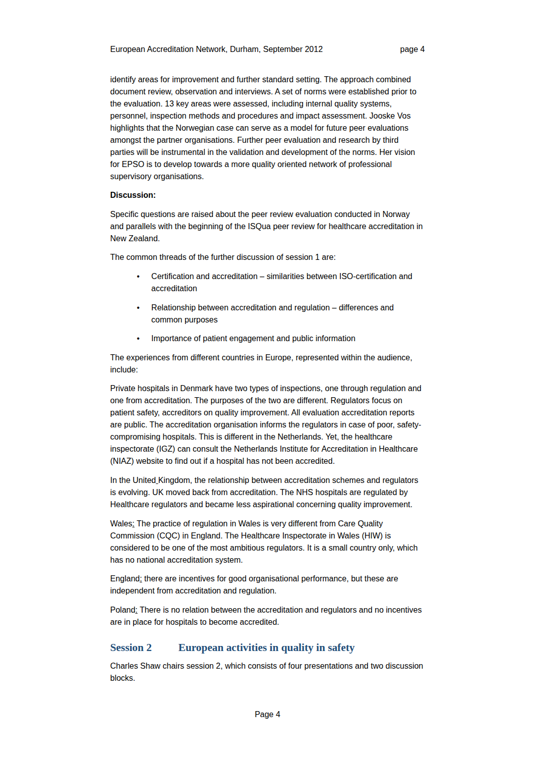European Accreditation Network, Durham, September 2012 page 4
identify areas for improvement and further standard setting. The approach combined document review, observation and interviews. A set of norms were established prior to the evaluation. 13 key areas were assessed, including internal quality systems, personnel, inspection methods and procedures and impact assessment. Jooske Vos highlights that the Norwegian case can serve as a model for future peer evaluations amongst the partner organisations. Further peer evaluation and research by third parties will be instrumental in the validation and development of the norms. Her vision for EPSO is to develop towards a more quality oriented network of professional supervisory organisations.
Discussion:
Specific questions are raised about the peer review evaluation conducted in Norway and parallels with the beginning of the ISQua peer review for healthcare accreditation in New Zealand.
The common threads of the further discussion of session 1 are:
Certification and accreditation – similarities between ISO-certification and accreditation
Relationship between accreditation and regulation – differences and common purposes
Importance of patient engagement and public information
The experiences from different countries in Europe, represented within the audience, include:
Private hospitals in Denmark have two types of inspections, one through regulation and one from accreditation. The purposes of the two are different. Regulators focus on patient safety, accreditors on quality improvement. All evaluation accreditation reports are public. The accreditation organisation informs the regulators in case of poor, safety-compromising hospitals. This is different in the Netherlands. Yet, the healthcare inspectorate (IGZ) can consult the Netherlands Institute for Accreditation in Healthcare (NIAZ) website to find out if a hospital has not been accredited.
In the United Kingdom, the relationship between accreditation schemes and regulators is evolving. UK moved back from accreditation. The NHS hospitals are regulated by Healthcare regulators and became less aspirational concerning quality improvement.
Wales: The practice of regulation in Wales is very different from Care Quality Commission (CQC) in England. The Healthcare Inspectorate in Wales (HIW) is considered to be one of the most ambitious regulators. It is a small country only, which has no national accreditation system.
England: there are incentives for good organisational performance, but these are independent from accreditation and regulation.
Poland: There is no relation between the accreditation and regulators and no incentives are in place for hospitals to become accredited.
Session 2 European activities in quality in safety
Charles Shaw chairs session 2, which consists of four presentations and two discussion blocks.
Page 4